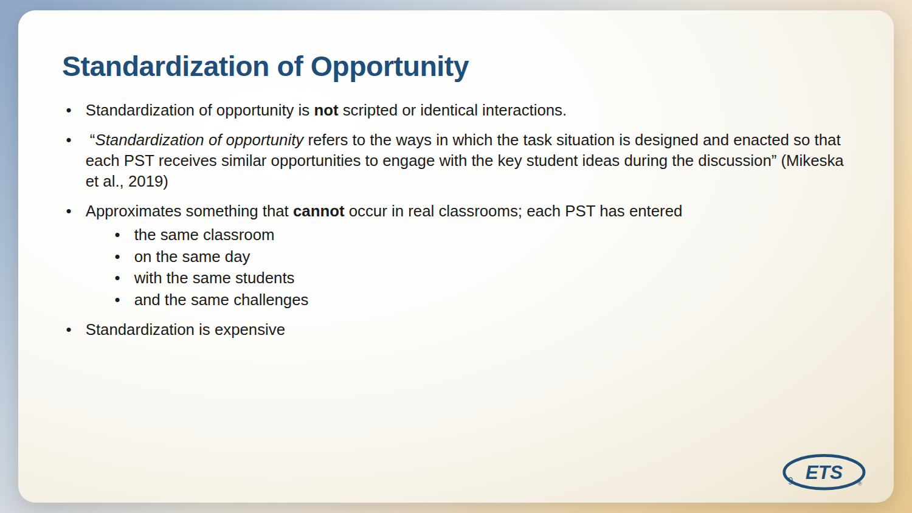Standardization of Opportunity
Standardization of opportunity is not scripted or identical interactions.
“Standardization of opportunity refers to the ways in which the task situation is designed and enacted so that each PST receives similar opportunities to engage with the key student ideas during the discussion” (Mikeska et al., 2019)
Approximates something that cannot occur in real classrooms; each PST has entered
the same classroom
on the same day
with the same students
and the same challenges
Standardization is expensive
9
ETS ETS ®